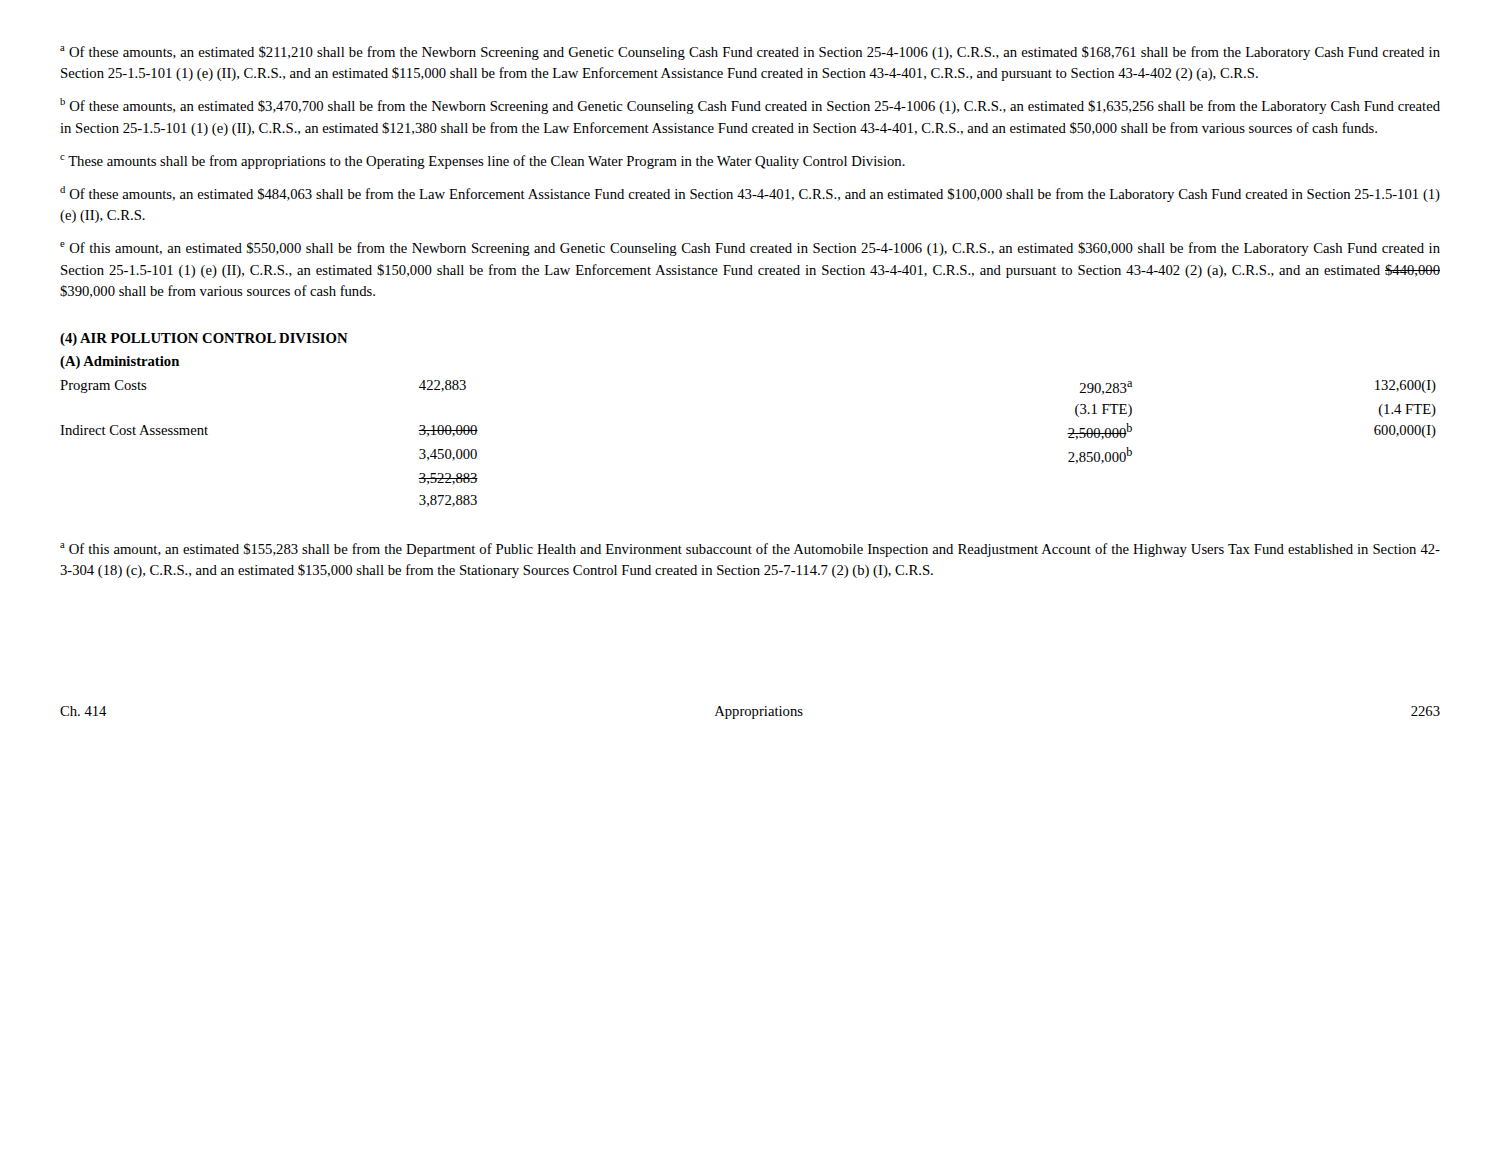a Of these amounts, an estimated $211,210 shall be from the Newborn Screening and Genetic Counseling Cash Fund created in Section 25-4-1006 (1), C.R.S., an estimated $168,761 shall be from the Laboratory Cash Fund created in Section 25-1.5-101 (1) (e) (II), C.R.S., and an estimated $115,000 shall be from the Law Enforcement Assistance Fund created in Section 43-4-401, C.R.S., and pursuant to Section 43-4-402 (2) (a), C.R.S.
b Of these amounts, an estimated $3,470,700 shall be from the Newborn Screening and Genetic Counseling Cash Fund created in Section 25-4-1006 (1), C.R.S., an estimated $1,635,256 shall be from the Laboratory Cash Fund created in Section 25-1.5-101 (1) (e) (II), C.R.S., an estimated $121,380 shall be from the Law Enforcement Assistance Fund created in Section 43-4-401, C.R.S., and an estimated $50,000 shall be from various sources of cash funds.
c These amounts shall be from appropriations to the Operating Expenses line of the Clean Water Program in the Water Quality Control Division.
d Of these amounts, an estimated $484,063 shall be from the Law Enforcement Assistance Fund created in Section 43-4-401, C.R.S., and an estimated $100,000 shall be from the Laboratory Cash Fund created in Section 25-1.5-101 (1) (e) (II), C.R.S.
e Of this amount, an estimated $550,000 shall be from the Newborn Screening and Genetic Counseling Cash Fund created in Section 25-4-1006 (1), C.R.S., an estimated $360,000 shall be from the Laboratory Cash Fund created in Section 25-1.5-101 (1) (e) (II), C.R.S., an estimated $150,000 shall be from the Law Enforcement Assistance Fund created in Section 43-4-401, C.R.S., and pursuant to Section 43-4-402 (2) (a), C.R.S., and an estimated $440,000 $390,000 shall be from various sources of cash funds.
(4) AIR POLLUTION CONTROL DIVISION
(A) Administration
| Program Costs | 422,883 | 290,283 a | 132,600(I) |
| | | (3.1 FTE) | (1.4 FTE) |
| Indirect Cost Assessment | 3,100,000 | 2,500,000 b | 600,000(I) |
| | 3,450,000 | 2,850,000 b | |
| | 3,522,883 | | |
| | 3,872,883 | | |
a Of this amount, an estimated $155,283 shall be from the Department of Public Health and Environment subaccount of the Automobile Inspection and Readjustment Account of the Highway Users Tax Fund established in Section 42-3-304 (18) (c), C.R.S., and an estimated $135,000 shall be from the Stationary Sources Control Fund created in Section 25-7-114.7 (2) (b) (I), C.R.S.
Ch. 414 Appropriations 2263